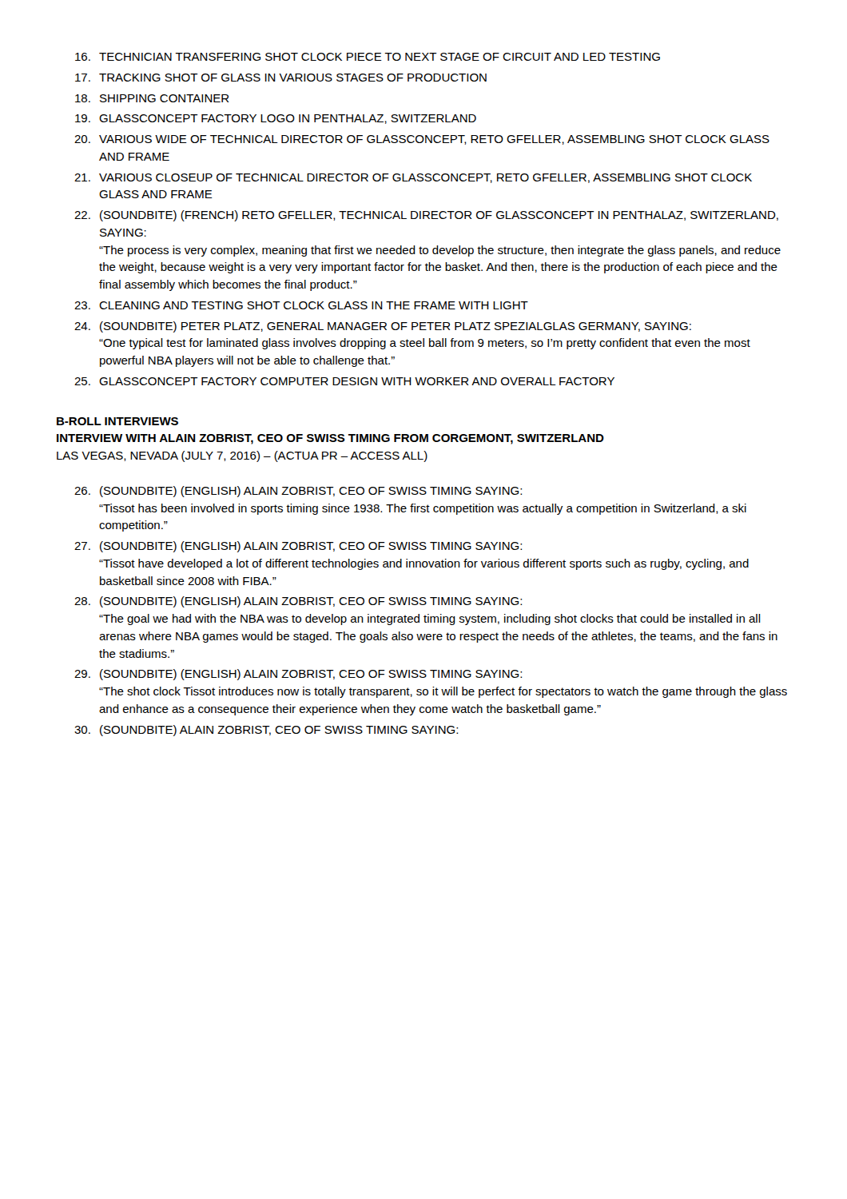TECHNICIAN TRANSFERING SHOT CLOCK PIECE TO NEXT STAGE OF CIRCUIT AND LED TESTING
TRACKING SHOT OF GLASS IN VARIOUS STAGES OF PRODUCTION
SHIPPING CONTAINER
GLASSCONCEPT FACTORY LOGO IN PENTHALAZ, SWITZERLAND
VARIOUS WIDE OF TECHNICAL DIRECTOR OF GLASSCONCEPT, RETO GFELLER, ASSEMBLING SHOT CLOCK GLASS AND FRAME
VARIOUS CLOSEUP OF TECHNICAL DIRECTOR OF GLASSCONCEPT, RETO GFELLER, ASSEMBLING SHOT CLOCK GLASS AND FRAME
(SOUNDBITE) (FRENCH) RETO GFELLER, TECHNICAL DIRECTOR OF GLASSCONCEPT IN PENTHALAZ, SWITZERLAND, SAYING: “The process is very complex, meaning that first we needed to develop the structure, then integrate the glass panels, and reduce the weight, because weight is a very very important factor for the basket. And then, there is the production of each piece and the final assembly which becomes the final product.”
CLEANING AND TESTING SHOT CLOCK GLASS IN THE FRAME WITH LIGHT
(SOUNDBITE) PETER PLATZ, GENERAL MANAGER OF PETER PLATZ SPEZIALGLAS GERMANY, SAYING: “One typical test for laminated glass involves dropping a steel ball from 9 meters, so I’m pretty confident that even the most powerful NBA players will not be able to challenge that.”
GLASSCONCEPT FACTORY COMPUTER DESIGN WITH WORKER AND OVERALL FACTORY
B-ROLL INTERVIEWS
INTERVIEW WITH ALAIN ZOBRIST, CEO OF SWISS TIMING FROM CORGEMONT, SWITZERLAND
LAS VEGAS, NEVADA (JULY 7, 2016) – (ACTUA PR – ACCESS ALL)
(SOUNDBITE) (ENGLISH) ALAIN ZOBRIST, CEO OF SWISS TIMING SAYING: “Tissot has been involved in sports timing since 1938. The first competition was actually a competition in Switzerland, a ski competition.”
(SOUNDBITE) (ENGLISH) ALAIN ZOBRIST, CEO OF SWISS TIMING SAYING: “Tissot have developed a lot of different technologies and innovation for various different sports such as rugby, cycling, and basketball since 2008 with FIBA.”
(SOUNDBITE) (ENGLISH) ALAIN ZOBRIST, CEO OF SWISS TIMING SAYING: “The goal we had with the NBA was to develop an integrated timing system, including shot clocks that could be installed in all arenas where NBA games would be staged. The goals also were to respect the needs of the athletes, the teams, and the fans in the stadiums.”
(SOUNDBITE) (ENGLISH) ALAIN ZOBRIST, CEO OF SWISS TIMING SAYING: “The shot clock Tissot introduces now is totally transparent, so it will be perfect for spectators to watch the game through the glass and enhance as a consequence their experience when they come watch the basketball game.”
(SOUNDBITE) ALAIN ZOBRIST, CEO OF SWISS TIMING SAYING: